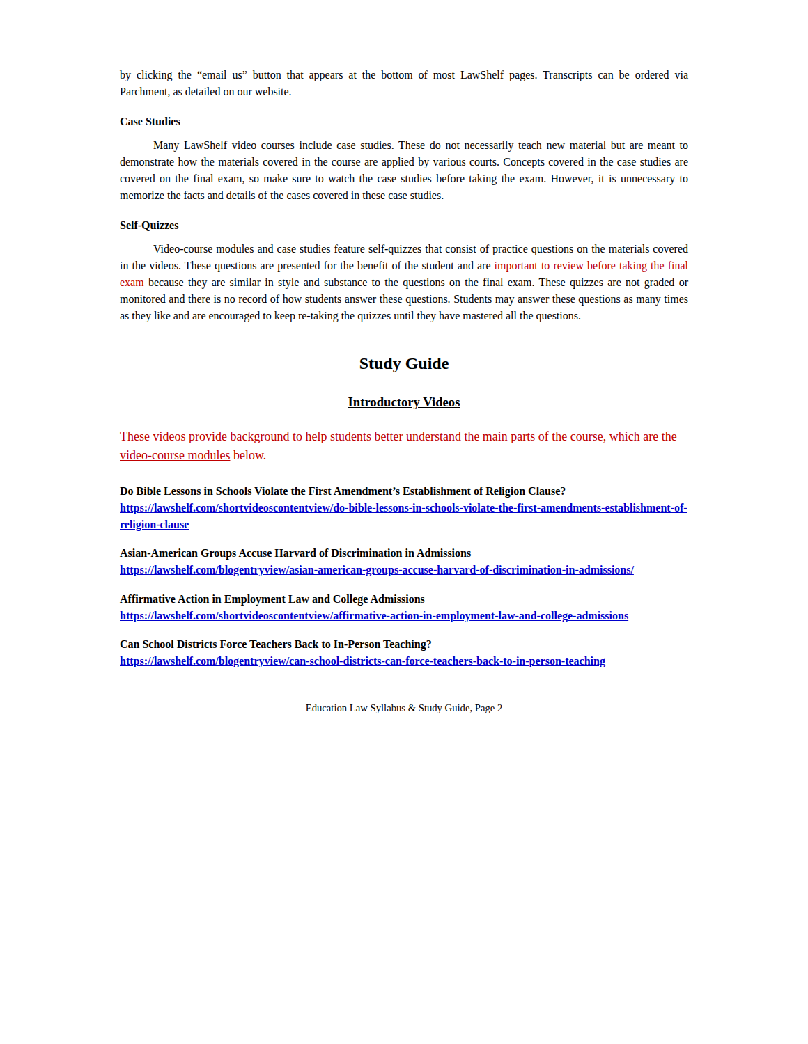by clicking the “email us” button that appears at the bottom of most LawShelf pages. Transcripts can be ordered via Parchment, as detailed on our website.
Case Studies
Many LawShelf video courses include case studies. These do not necessarily teach new material but are meant to demonstrate how the materials covered in the course are applied by various courts. Concepts covered in the case studies are covered on the final exam, so make sure to watch the case studies before taking the exam. However, it is unnecessary to memorize the facts and details of the cases covered in these case studies.
Self-Quizzes
Video-course modules and case studies feature self-quizzes that consist of practice questions on the materials covered in the videos. These questions are presented for the benefit of the student and are important to review before taking the final exam because they are similar in style and substance to the questions on the final exam. These quizzes are not graded or monitored and there is no record of how students answer these questions. Students may answer these questions as many times as they like and are encouraged to keep re-taking the quizzes until they have mastered all the questions.
Study Guide
Introductory Videos
These videos provide background to help students better understand the main parts of the course, which are the video-course modules below.
Do Bible Lessons in Schools Violate the First Amendment’s Establishment of Religion Clause?
https://lawshelf.com/shortvideoscontentview/do-bible-lessons-in-schools-violate-the-first-amendments-establishment-of-religion-clause
Asian-American Groups Accuse Harvard of Discrimination in Admissions
https://lawshelf.com/blogentryview/asian-american-groups-accuse-harvard-of-discrimination-in-admissions/
Affirmative Action in Employment Law and College Admissions
https://lawshelf.com/shortvideoscontentview/affirmative-action-in-employment-law-and-college-admissions
Can School Districts Force Teachers Back to In-Person Teaching?
https://lawshelf.com/blogentryview/can-school-districts-can-force-teachers-back-to-in-person-teaching
Education Law Syllabus & Study Guide, Page 2